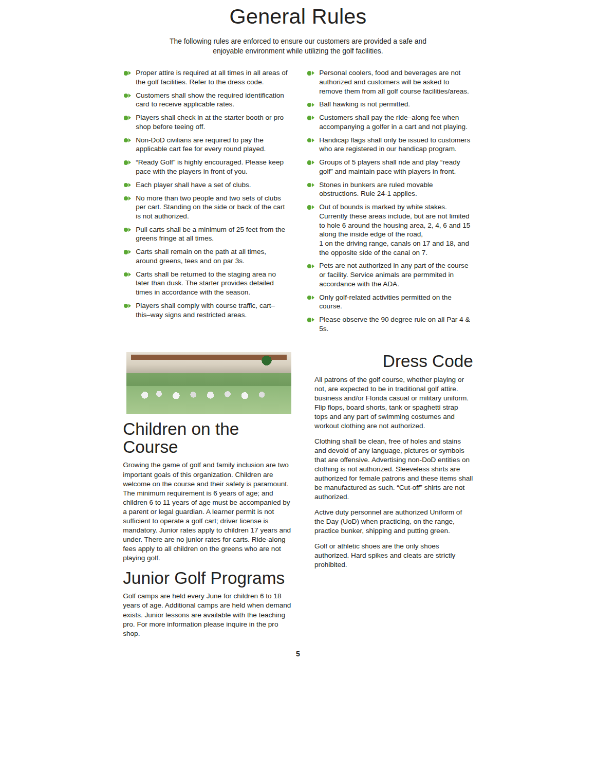General Rules
The following rules are enforced to ensure our customers are provided a safe and enjoyable environment while utilizing the golf facilities.
Proper attire is required at all times in all areas of the golf facilities. Refer to the dress code.
Customers shall show the required identification card to receive applicable rates.
Players shall check in at the starter booth or pro shop before teeing off.
Non-DoD civilians are required to pay the applicable cart fee for every round played.
“Ready Golf” is highly encouraged. Please keep pace with the players in front of you.
Each player shall have a set of clubs.
No more than two people and two sets of clubs per cart. Standing on the side or back of the cart is not authorized.
Pull carts shall be a minimum of 25 feet from the greens fringe at all times.
Carts shall remain on the path at all times, around greens, tees and on par 3s.
Carts shall be returned to the staging area no later than dusk. The starter provides detailed times in accordance with the season.
Players shall comply with course traffic, cart–this–way signs and restricted areas.
Personal coolers, food and beverages are not authorized and customers will be asked to remove them from all golf course facilities/areas.
Ball hawking is not permitted.
Customers shall pay the ride–along fee when accompanying a golfer in a cart and not playing.
Handicap flags shall only be issued to customers who are registered in our handicap program.
Groups of 5 players shall ride and play “ready golf” and maintain pace with players in front.
Stones in bunkers are ruled movable obstructions. Rule 24-1 applies.
Out of bounds is marked by white stakes. Currently these areas include, but are not limited to hole 6 around the housing area, 2, 4, 6 and 15 along the inside edge of the road,
1 on the driving range, canals on 17 and 18, and the opposite side of the canal on 7.
Pets are not authorized in any part of the course or facility. Service animals are permmited in accordance with the ADA.
Only golf-related activities permitted on the course.
Please observe the 90 degree rule on all Par 4 & 5s.
Children on the Course
Growing the game of golf and family inclusion are two important goals of this organization. Children are welcome on the course and their safety is paramount. The minimum requirement is 6 years of age; and children 6 to 11 years of age must be accompanied by a parent or legal guardian. A learner permit is not sufficient to operate a golf cart; driver license is mandatory. Junior rates apply to children 17 years and under. There are no junior rates for carts. Ride-along fees apply to all children on the greens who are not playing golf.
Junior Golf Programs
Golf camps are held every June for children 6 to 18 years of age. Additional camps are held when demand exists. Junior lessons are available with the teaching pro. For more information please inquire in the pro shop.
Dress Code
All patrons of the golf course, whether playing or not, are expected to be in traditional golf attire. business and/or Florida casual or military uniform. Flip flops, board shorts, tank or spaghetti strap tops and any part of swimming costumes and workout clothing are not authorized.
Clothing shall be clean, free of holes and stains and devoid of any language, pictures or symbols that are offensive. Advertising non-DoD entities on clothing is not authorized. Sleeveless shirts are authorized for female patrons and these items shall be manufactured as such. “Cut-off” shirts are not authorized.
Active duty personnel are authorized Uniform of the Day (UoD) when practicing, on the range, practice bunker, shipping and putting green.
Golf or athletic shoes are the only shoes authorized. Hard spikes and cleats are strictly prohibited.
5